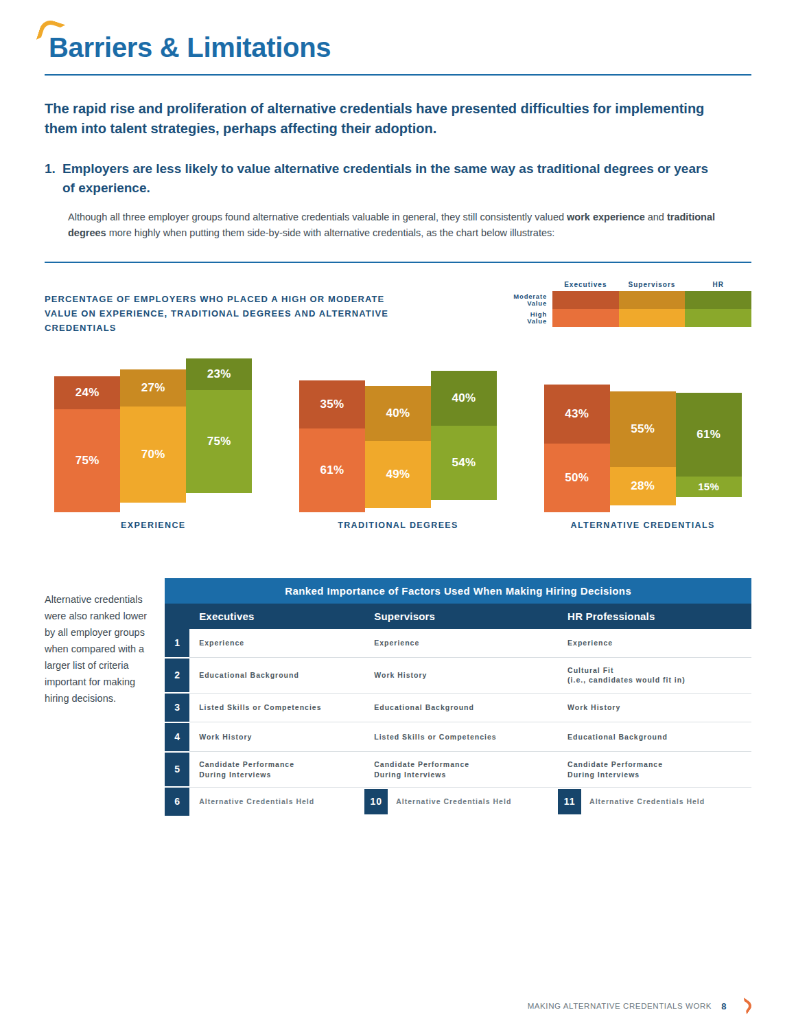Barriers & Limitations
The rapid rise and proliferation of alternative credentials have presented difficulties for implementing them into talent strategies, perhaps affecting their adoption.
Employers are less likely to value alternative credentials in the same way as traditional degrees or years of experience.
Although all three employer groups found alternative credentials valuable in general, they still consistently valued work experience and traditional degrees more highly when putting them side-by-side with alternative credentials, as the chart below illustrates:
Percentage of employers who placed a high or moderate value on experience, traditional degrees and alternative credentials
Executives Supervisors HR
Moderate
Value
High
Value
24%
75%
27%
70%
23%
75%
Experience
35%
61%
40%
49%
40%
54%
Traditional Degrees
43%
50%
55%
28%
61%
15%
Alternative Credentials
Alternative credentials were also ranked lower by all employer groups when compared with a larger list of criteria important for making hiring decisions.
Ranked Importance of Factors Used When Making Hiring Decisions
| | Executives | Supervisors | HR Professionals |
| --- | --- | --- | --- |
| 1 | Experience | Experience | Experience |
| 2 | Educational Background | Work History | Cultural Fit (i.e., candidates would fit in) |
| 3 | Listed Skills or Competencies | Educational Background | Work History |
| 4 | Work History | Listed Skills or Competencies | Educational Background |
| 5 | Candidate Performance During Interviews | Candidate Performance During Interviews | Candidate Performance During Interviews |
| 6 | Alternative Credentials Held | 10 Alternative Credentials Held | 11 Alternative Credentials Held |
MAKING ALTERNATIVE CREDENTIALS WORK 8